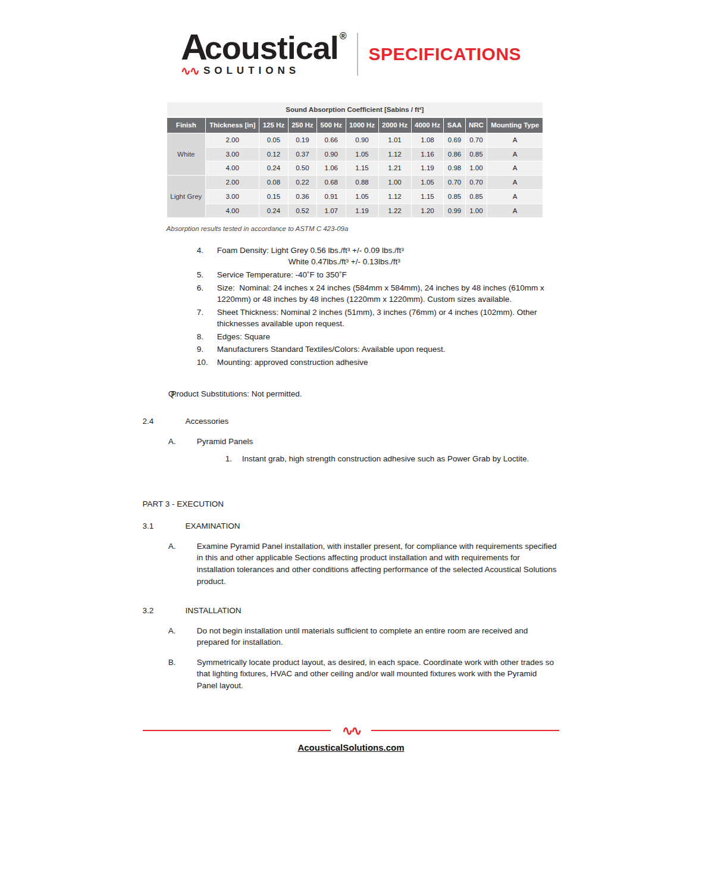Acoustical®
∿∿ SOLUTIONS
SPECIFICATIONS
Sound Absorption Coefficient [Sabins / ft²]
| Finish | Thickness [in] | 125 Hz | 250 Hz | 500 Hz | 1000 Hz | 2000 Hz | 4000 Hz | SAA | NRC | Mounting Type |
| --- | --- | --- | --- | --- | --- | --- | --- | --- | --- | --- |
| White | 2.00 | 0.05 | 0.19 | 0.66 | 0.90 | 1.01 | 1.08 | 0.69 | 0.70 | A |
| 3.00 | 0.12 | 0.37 | 0.90 | 1.05 | 1.12 | 1.16 | 0.86 | 0.85 | A |
| 4.00 | 0.24 | 0.50 | 1.06 | 1.15 | 1.21 | 1.19 | 0.98 | 1.00 | A |
| Light Grey | 2.00 | 0.08 | 0.22 | 0.68 | 0.88 | 1.00 | 1.05 | 0.70 | 0.70 | A |
| 3.00 | 0.15 | 0.36 | 0.91 | 1.05 | 1.12 | 1.15 | 0.85 | 0.85 | A |
| 4.00 | 0.24 | 0.52 | 1.07 | 1.19 | 1.22 | 1.20 | 0.99 | 1.00 | A |
Absorption results tested in accordance to ASTM C 423-09a
4. Foam Density: Light Grey 0.56 lbs./ft³ +/- 0.09 lbs./ft³ White 0.47lbs./ft³ +/- 0.13lbs./ft³
5. Service Temperature: -40˚F to 350˚F
6. Size: Nominal: 24 inches x 24 inches (584mm x 584mm), 24 inches by 48 inches (610mm x 1220mm) or 48 inches by 48 inches (1220mm x 1220mm). Custom sizes available.
7. Sheet Thickness: Nominal 2 inches (51mm), 3 inches (76mm) or 4 inches (102mm). Other thicknesses available upon request.
8. Edges: Square
9. Manufacturers Standard Textiles/Colors: Available upon request.
10. Mounting: approved construction adhesive
Q. Product Substitutions: Not permitted.
2.4
Accessories
A. Pyramid Panels
1. Instant grab, high strength construction adhesive such as Power Grab by Loctite.
PART 3 - EXECUTION
3.1
EXAMINATION
A. Examine Pyramid Panel installation, with installer present, for compliance with requirements specified in this and other applicable Sections affecting product installation and with requirements for installation tolerances and other conditions affecting performance of the selected Acoustical Solutions product.
3.2
INSTALLATION
A. Do not begin installation until materials sufficient to complete an entire room are received and prepared for installation.
B. Symmetrically locate product layout, as desired, in each space. Coordinate work with other trades so that lighting fixtures, HVAC and other ceiling and/or wall mounted fixtures work with the Pyramid Panel layout.
∿∿
AcousticalSolutions.com